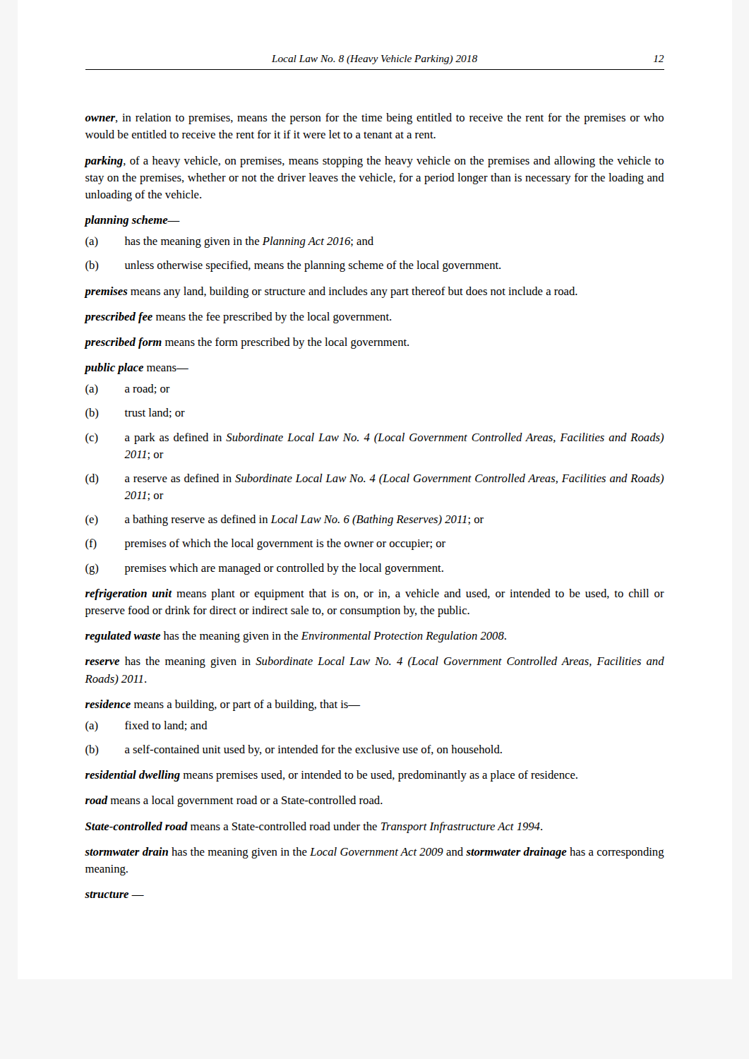Local Law No. 8 (Heavy Vehicle Parking) 2018 12
owner, in relation to premises, means the person for the time being entitled to receive the rent for the premises or who would be entitled to receive the rent for it if it were let to a tenant at a rent.
parking, of a heavy vehicle, on premises, means stopping the heavy vehicle on the premises and allowing the vehicle to stay on the premises, whether or not the driver leaves the vehicle, for a period longer than is necessary for the loading and unloading of the vehicle.
planning scheme—
(a) has the meaning given in the Planning Act 2016; and
(b) unless otherwise specified, means the planning scheme of the local government.
premises means any land, building or structure and includes any part thereof but does not include a road.
prescribed fee means the fee prescribed by the local government.
prescribed form means the form prescribed by the local government.
public place means—
(a) a road; or
(b) trust land; or
(c) a park as defined in Subordinate Local Law No. 4 (Local Government Controlled Areas, Facilities and Roads) 2011; or
(d) a reserve as defined in Subordinate Local Law No. 4 (Local Government Controlled Areas, Facilities and Roads) 2011; or
(e) a bathing reserve as defined in Local Law No. 6 (Bathing Reserves) 2011; or
(f) premises of which the local government is the owner or occupier; or
(g) premises which are managed or controlled by the local government.
refrigeration unit means plant or equipment that is on, or in, a vehicle and used, or intended to be used, to chill or preserve food or drink for direct or indirect sale to, or consumption by, the public.
regulated waste has the meaning given in the Environmental Protection Regulation 2008.
reserve has the meaning given in Subordinate Local Law No. 4 (Local Government Controlled Areas, Facilities and Roads) 2011.
residence means a building, or part of a building, that is—
(a) fixed to land; and
(b) a self-contained unit used by, or intended for the exclusive use of, on household.
residential dwelling means premises used, or intended to be used, predominantly as a place of residence.
road means a local government road or a State-controlled road.
State-controlled road means a State-controlled road under the Transport Infrastructure Act 1994.
stormwater drain has the meaning given in the Local Government Act 2009 and stormwater drainage has a corresponding meaning.
structure —